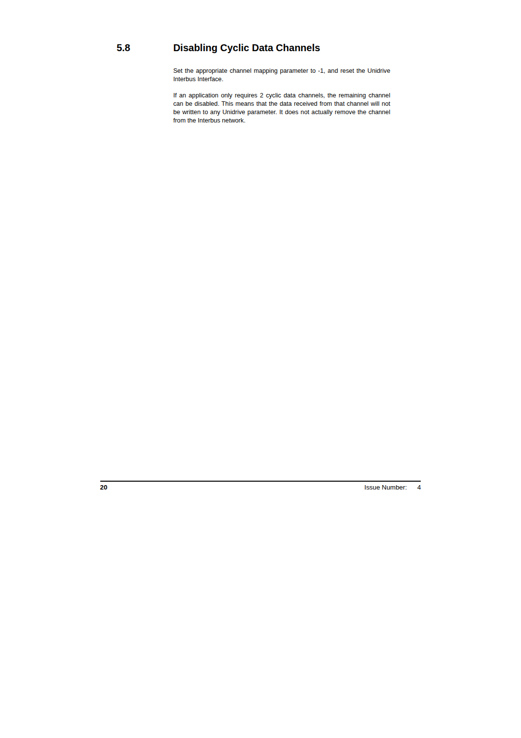5.8
Disabling Cyclic Data Channels
Set the appropriate channel mapping parameter to -1, and reset the Unidrive Interbus Interface.
If an application only requires 2 cyclic data channels, the remaining channel can be disabled. This means that the data received from that channel will not be written to any Unidrive parameter. It does not actually remove the channel from the Interbus network.
20
Issue Number:4